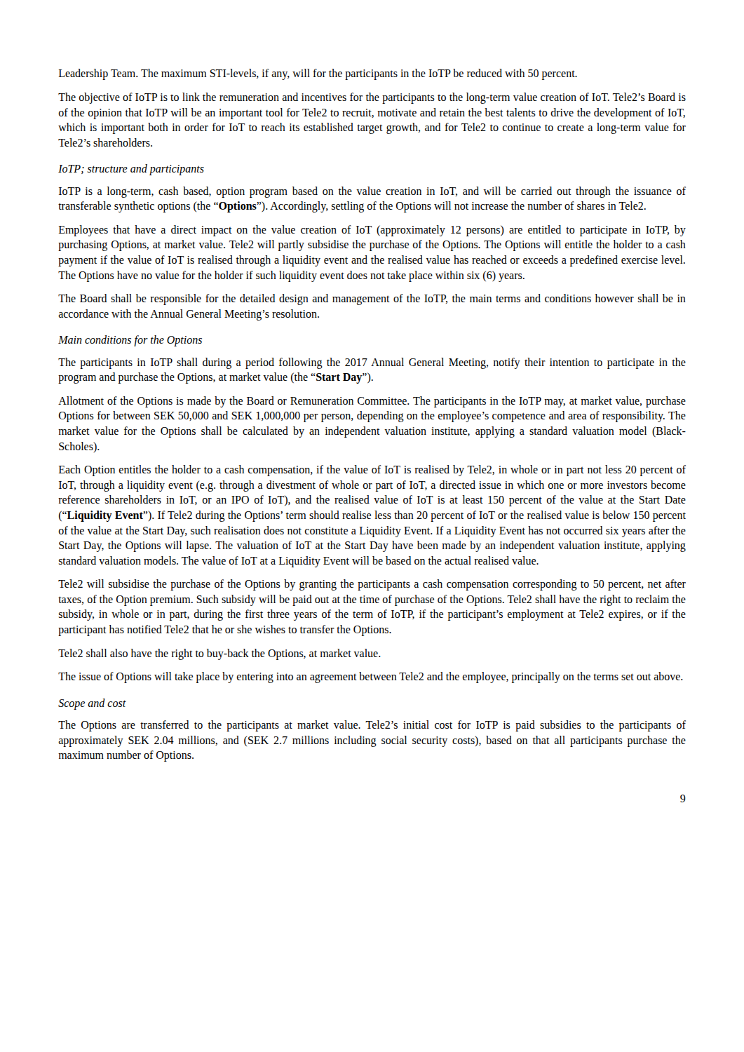Leadership Team. The maximum STI-levels, if any, will for the participants in the IoTP be reduced with 50 percent.
The objective of IoTP is to link the remuneration and incentives for the participants to the long-term value creation of IoT. Tele2’s Board is of the opinion that IoTP will be an important tool for Tele2 to recruit, motivate and retain the best talents to drive the development of IoT, which is important both in order for IoT to reach its established target growth, and for Tele2 to continue to create a long-term value for Tele2’s shareholders.
IoTP; structure and participants
IoTP is a long-term, cash based, option program based on the value creation in IoT, and will be carried out through the issuance of transferable synthetic options (the “Options”). Accordingly, settling of the Options will not increase the number of shares in Tele2.
Employees that have a direct impact on the value creation of IoT (approximately 12 persons) are entitled to participate in IoTP, by purchasing Options, at market value. Tele2 will partly subsidise the purchase of the Options. The Options will entitle the holder to a cash payment if the value of IoT is realised through a liquidity event and the realised value has reached or exceeds a predefined exercise level. The Options have no value for the holder if such liquidity event does not take place within six (6) years.
The Board shall be responsible for the detailed design and management of the IoTP, the main terms and conditions however shall be in accordance with the Annual General Meeting’s resolution.
Main conditions for the Options
The participants in IoTP shall during a period following the 2017 Annual General Meeting, notify their intention to participate in the program and purchase the Options, at market value (the “Start Day”).
Allotment of the Options is made by the Board or Remuneration Committee. The participants in the IoTP may, at market value, purchase Options for between SEK 50,000 and SEK 1,000,000 per person, depending on the employee’s competence and area of responsibility. The market value for the Options shall be calculated by an independent valuation institute, applying a standard valuation model (Black-Scholes).
Each Option entitles the holder to a cash compensation, if the value of IoT is realised by Tele2, in whole or in part not less 20 percent of IoT, through a liquidity event (e.g. through a divestment of whole or part of IoT, a directed issue in which one or more investors become reference shareholders in IoT, or an IPO of IoT), and the realised value of IoT is at least 150 percent of the value at the Start Date (“Liquidity Event”). If Tele2 during the Options’ term should realise less than 20 percent of IoT or the realised value is below 150 percent of the value at the Start Day, such realisation does not constitute a Liquidity Event. If a Liquidity Event has not occurred six years after the Start Day, the Options will lapse. The valuation of IoT at the Start Day have been made by an independent valuation institute, applying standard valuation models. The value of IoT at a Liquidity Event will be based on the actual realised value.
Tele2 will subsidise the purchase of the Options by granting the participants a cash compensation corresponding to 50 percent, net after taxes, of the Option premium. Such subsidy will be paid out at the time of purchase of the Options. Tele2 shall have the right to reclaim the subsidy, in whole or in part, during the first three years of the term of IoTP, if the participant’s employment at Tele2 expires, or if the participant has notified Tele2 that he or she wishes to transfer the Options.
Tele2 shall also have the right to buy-back the Options, at market value.
The issue of Options will take place by entering into an agreement between Tele2 and the employee, principally on the terms set out above.
Scope and cost
The Options are transferred to the participants at market value. Tele2’s initial cost for IoTP is paid subsidies to the participants of approximately SEK 2.04 millions, and (SEK 2.7 millions including social security costs), based on that all participants purchase the maximum number of Options.
9